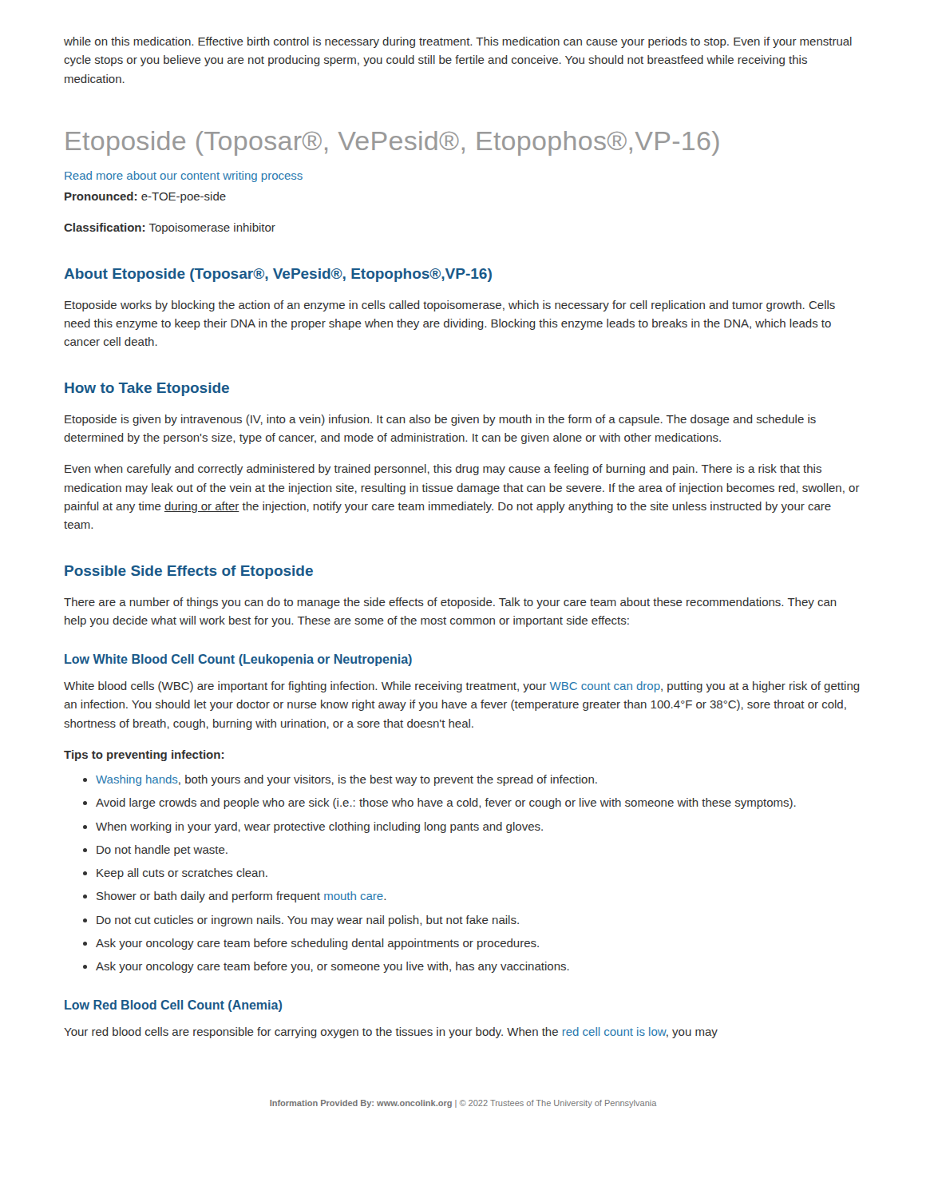while on this medication. Effective birth control is necessary during treatment. This medication can cause your periods to stop. Even if your menstrual cycle stops or you believe you are not producing sperm, you could still be fertile and conceive. You should not breastfeed while receiving this medication.
Etoposide (Toposar®, VePesid®, Etopophos®,VP-16)
Read more about our content writing process
Pronounced: e-TOE-poe-side
Classification: Topoisomerase inhibitor
About Etoposide (Toposar®, VePesid®, Etopophos®,VP-16)
Etoposide works by blocking the action of an enzyme in cells called topoisomerase, which is necessary for cell replication and tumor growth. Cells need this enzyme to keep their DNA in the proper shape when they are dividing. Blocking this enzyme leads to breaks in the DNA, which leads to cancer cell death.
How to Take Etoposide
Etoposide is given by intravenous (IV, into a vein) infusion. It can also be given by mouth in the form of a capsule. The dosage and schedule is determined by the person's size, type of cancer, and mode of administration. It can be given alone or with other medications.
Even when carefully and correctly administered by trained personnel, this drug may cause a feeling of burning and pain. There is a risk that this medication may leak out of the vein at the injection site, resulting in tissue damage that can be severe. If the area of injection becomes red, swollen, or painful at any time during or after the injection, notify your care team immediately. Do not apply anything to the site unless instructed by your care team.
Possible Side Effects of Etoposide
There are a number of things you can do to manage the side effects of etoposide. Talk to your care team about these recommendations. They can help you decide what will work best for you. These are some of the most common or important side effects:
Low White Blood Cell Count (Leukopenia or Neutropenia)
White blood cells (WBC) are important for fighting infection. While receiving treatment, your WBC count can drop, putting you at a higher risk of getting an infection. You should let your doctor or nurse know right away if you have a fever (temperature greater than 100.4°F or 38°C), sore throat or cold, shortness of breath, cough, burning with urination, or a sore that doesn't heal.
Tips to preventing infection:
Washing hands, both yours and your visitors, is the best way to prevent the spread of infection.
Avoid large crowds and people who are sick (i.e.: those who have a cold, fever or cough or live with someone with these symptoms).
When working in your yard, wear protective clothing including long pants and gloves.
Do not handle pet waste.
Keep all cuts or scratches clean.
Shower or bath daily and perform frequent mouth care.
Do not cut cuticles or ingrown nails. You may wear nail polish, but not fake nails.
Ask your oncology care team before scheduling dental appointments or procedures.
Ask your oncology care team before you, or someone you live with, has any vaccinations.
Low Red Blood Cell Count (Anemia)
Your red blood cells are responsible for carrying oxygen to the tissues in your body. When the red cell count is low, you may
Information Provided By: www.oncolink.org | © 2022 Trustees of The University of Pennsylvania